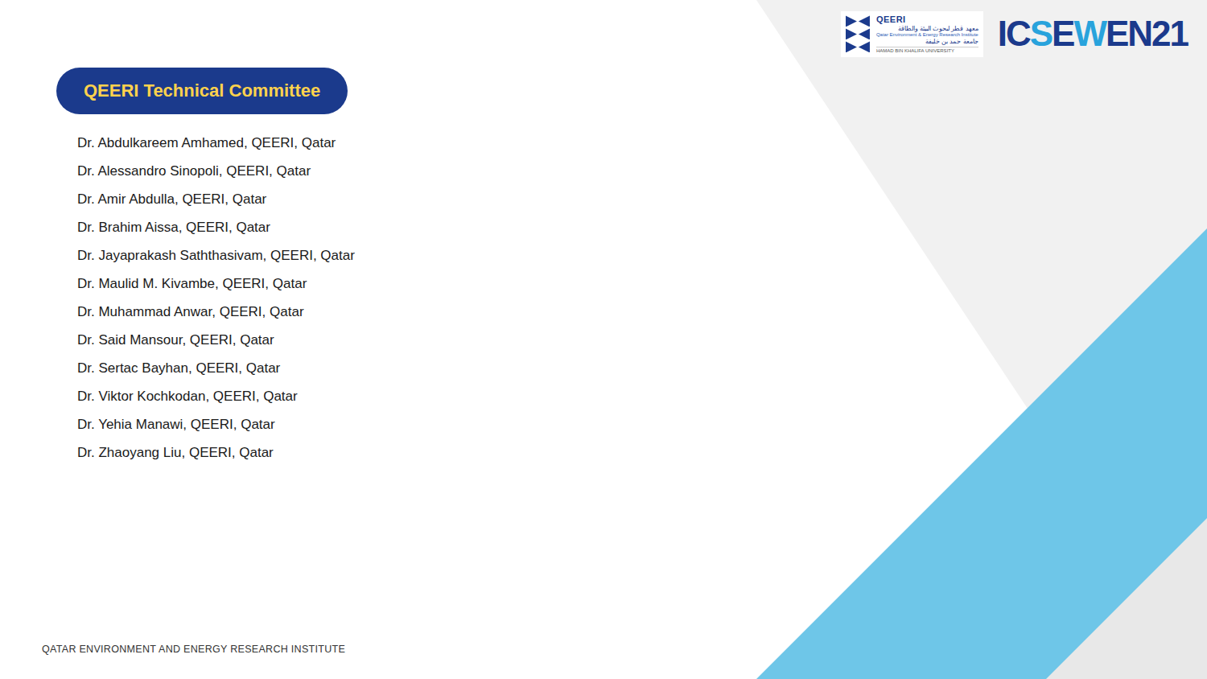QEERI
معهد قطر لبحوث البيئة والطاقة
Qatar Environment & Energy Research Institute
جامعة حمد بن خليفة
HAMAD BIN KHALIFA UNIVERSITY
ICSEWEN21
QEERI Technical Committee
Dr. Abdulkareem Amhamed, QEERI, Qatar
Dr. Alessandro Sinopoli, QEERI, Qatar
Dr. Amir Abdulla, QEERI, Qatar
Dr. Brahim Aissa, QEERI, Qatar
Dr. Jayaprakash Saththasivam, QEERI, Qatar
Dr. Maulid M. Kivambe, QEERI, Qatar
Dr. Muhammad Anwar, QEERI, Qatar
Dr. Said Mansour, QEERI, Qatar
Dr. Sertac Bayhan, QEERI, Qatar
Dr. Viktor Kochkodan, QEERI, Qatar
Dr. Yehia Manawi, QEERI, Qatar
Dr. Zhaoyang Liu, QEERI, Qatar
QATAR ENVIRONMENT AND ENERGY RESEARCH INSTITUTE